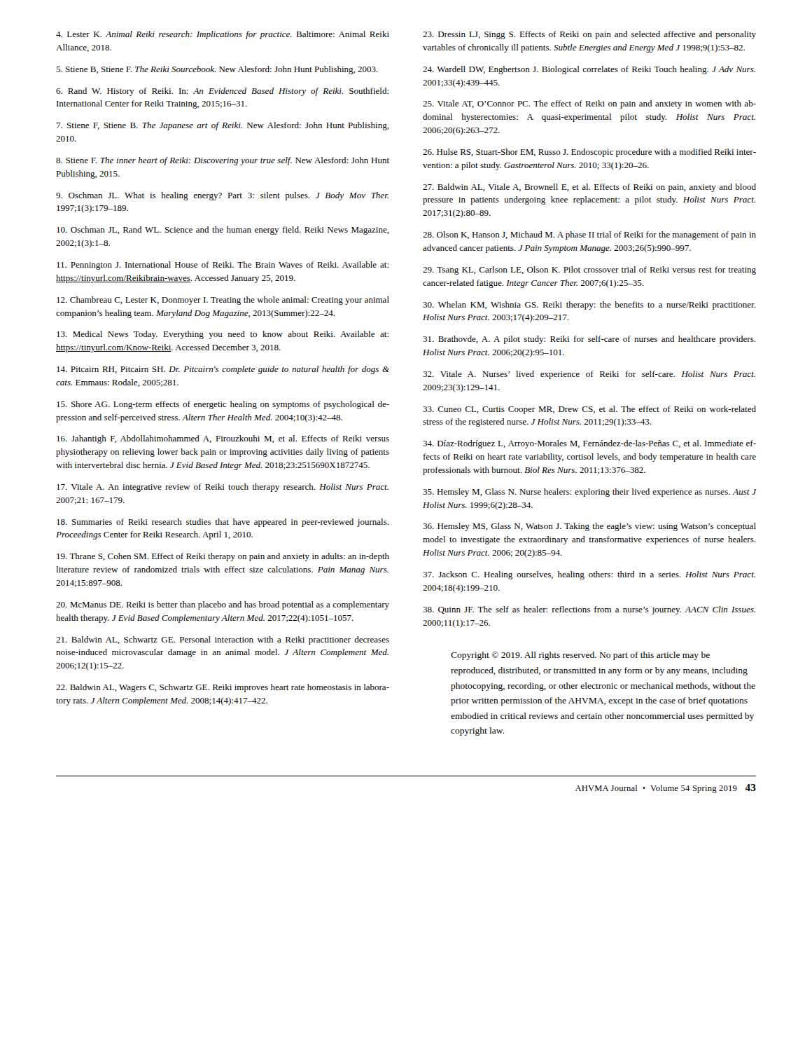4. Lester K. Animal Reiki research: Implications for practice. Baltimore: Animal Reiki Alliance, 2018.
5. Stiene B, Stiene F. The Reiki Sourcebook. New Alesford: John Hunt Publishing, 2003.
6. Rand W. History of Reiki. In: An Evidenced Based History of Reiki. Southfield: International Center for Reiki Training, 2015;16–31.
7. Stiene F, Stiene B. The Japanese art of Reiki. New Alesford: John Hunt Publishing, 2010.
8. Stiene F. The inner heart of Reiki: Discovering your true self. New Alesford: John Hunt Publishing, 2015.
9. Oschman JL. What is healing energy? Part 3: silent pulses. J Body Mov Ther. 1997;1(3):179–189.
10. Oschman JL, Rand WL. Science and the human energy field. Reiki News Magazine, 2002;1(3):1–8.
11. Pennington J. International House of Reiki. The Brain Waves of Reiki. Available at: https://tinyurl.com/Reikibrain-waves. Accessed January 25, 2019.
12. Chambreau C, Lester K, Donmoyer I. Treating the whole animal: Creating your animal companion’s healing team. Maryland Dog Magazine, 2013(Summer):22–24.
13. Medical News Today. Everything you need to know about Reiki. Available at: https://tinyurl.com/Know-Reiki. Accessed December 3, 2018.
14. Pitcairn RH, Pitcairn SH. Dr. Pitcairn's complete guide to natural health for dogs & cats. Emmaus: Rodale, 2005;281.
15. Shore AG. Long-term effects of energetic healing on symptoms of psychological depression and self-perceived stress. Altern Ther Health Med. 2004;10(3):42–48.
16. Jahantigh F, Abdollahimohammed A, Firouzkouhi M, et al. Effects of Reiki versus physiotherapy on relieving lower back pain or improving activities daily living of patients with intervertebral disc hernia. J Evid Based Integr Med. 2018;23:2515690X1872745.
17. Vitale A. An integrative review of Reiki touch therapy research. Holist Nurs Pract. 2007;21: 167–179.
18. Summaries of Reiki research studies that have appeared in peer-reviewed journals. Proceedings Center for Reiki Research. April 1, 2010.
19. Thrane S, Cohen SM. Effect of Reiki therapy on pain and anxiety in adults: an in-depth literature review of randomized trials with effect size calculations. Pain Manag Nurs. 2014;15:897–908.
20. McManus DE. Reiki is better than placebo and has broad potential as a complementary health therapy. J Evid Based Complementary Altern Med. 2017;22(4):1051–1057.
21. Baldwin AL, Schwartz GE. Personal interaction with a Reiki practitioner decreases noise-induced microvascular damage in an animal model. J Altern Complement Med. 2006;12(1):15–22.
22. Baldwin AL, Wagers C, Schwartz GE. Reiki improves heart rate homeostasis in laboratory rats. J Altern Complement Med. 2008;14(4):417–422.
23. Dressin LJ, Singg S. Effects of Reiki on pain and selected affective and personality variables of chronically ill patients. Subtle Energies and Energy Med J 1998;9(1):53–82.
24. Wardell DW, Engbertson J. Biological correlates of Reiki Touch healing. J Adv Nurs. 2001;33(4):439–445.
25. Vitale AT, O’Connor PC. The effect of Reiki on pain and anxiety in women with abdominal hysterectomies: A quasi-experimental pilot study. Holist Nurs Pract. 2006;20(6):263–272.
26. Hulse RS, Stuart-Shor EM, Russo J. Endoscopic procedure with a modified Reiki intervention: a pilot study. Gastroenterol Nurs. 2010; 33(1):20–26.
27. Baldwin AL, Vitale A, Brownell E, et al. Effects of Reiki on pain, anxiety and blood pressure in patients undergoing knee replacement: a pilot study. Holist Nurs Pract. 2017;31(2):80–89.
28. Olson K, Hanson J, Michaud M. A phase II trial of Reiki for the management of pain in advanced cancer patients. J Pain Symptom Manage. 2003;26(5):990–997.
29. Tsang KL, Carlson LE, Olson K. Pilot crossover trial of Reiki versus rest for treating cancer-related fatigue. Integr Cancer Ther. 2007;6(1):25–35.
30. Whelan KM, Wishnia GS. Reiki therapy: the benefits to a nurse/Reiki practitioner. Holist Nurs Pract. 2003;17(4):209–217.
31. Brathovde, A. A pilot study: Reiki for self-care of nurses and healthcare providers. Holist Nurs Pract. 2006;20(2):95–101.
32. Vitale A. Nurses’ lived experience of Reiki for self-care. Holist Nurs Pract. 2009;23(3):129–141.
33. Cuneo CL, Curtis Cooper MR, Drew CS, et al. The effect of Reiki on work-related stress of the registered nurse. J Holist Nurs. 2011;29(1):33–43.
34. Díaz-Rodríguez L, Arroyo-Morales M, Fernández-de-las-Peñas C, et al. Immediate effects of Reiki on heart rate variability, cortisol levels, and body temperature in health care professionals with burnout. Biol Res Nurs. 2011;13:376–382.
35. Hemsley M, Glass N. Nurse healers: exploring their lived experience as nurses. Aust J Holist Nurs. 1999;6(2):28–34.
36. Hemsley MS, Glass N, Watson J. Taking the eagle’s view: using Watson’s conceptual model to investigate the extraordinary and transformative experiences of nurse healers. Holist Nurs Pract. 2006; 20(2):85–94.
37. Jackson C. Healing ourselves, healing others: third in a series. Holist Nurs Pract. 2004;18(4):199–210.
38. Quinn JF. The self as healer: reflections from a nurse’s journey. AACN Clin Issues. 2000;11(1):17–26.
Copyright © 2019. All rights reserved. No part of this article may be reproduced, distributed, or transmitted in any form or by any means, including photocopying, recording, or other electronic or mechanical methods, without the prior written permission of the AHVMA, except in the case of brief quotations embodied in critical reviews and certain other noncommercial uses permitted by copyright law.
AHVMA Journal • Volume 54 Spring 2019 43